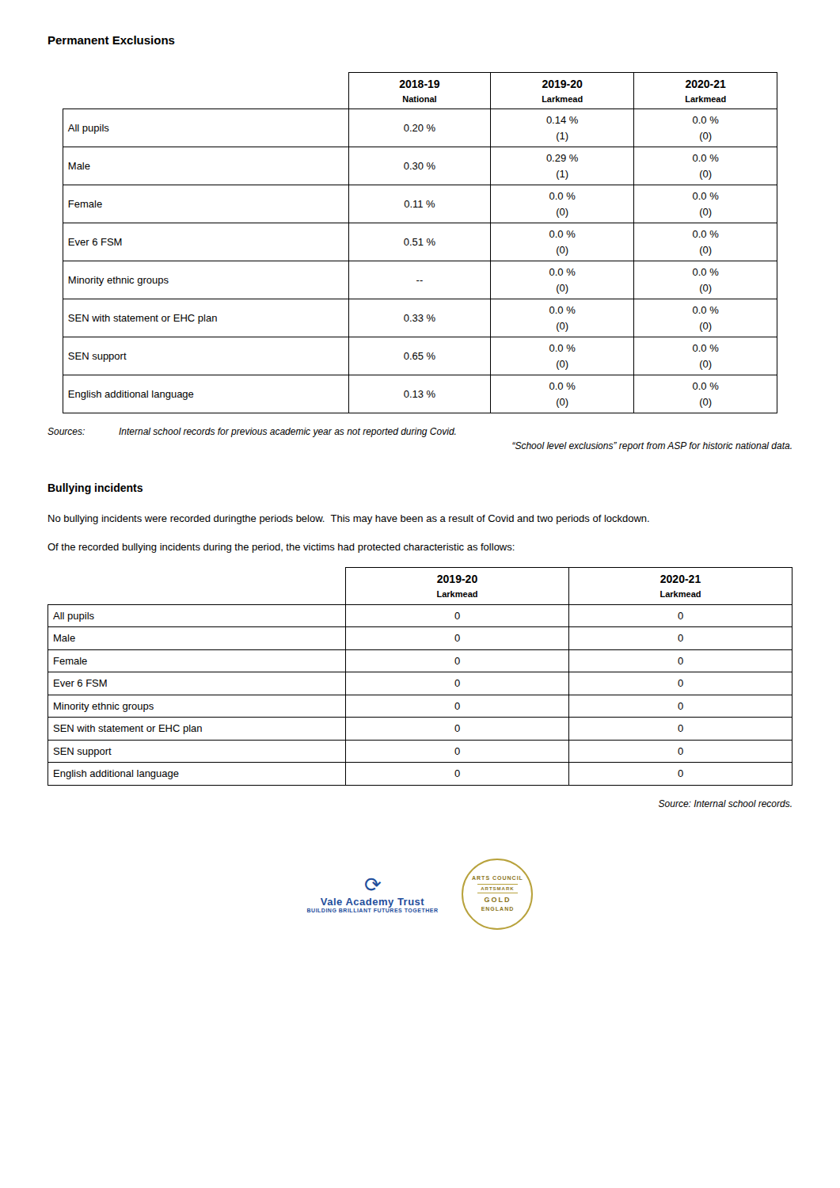Permanent Exclusions
| | 2018-19 National | 2019-20 Larkmead | 2020-21 Larkmead |
| --- | --- | --- | --- |
| All pupils | 0.20 % | 0.14 % (1) | 0.0 % (0) |
| Male | 0.30 % | 0.29 % (1) | 0.0 % (0) |
| Female | 0.11 % | 0.0 % (0) | 0.0 % (0) |
| Ever 6 FSM | 0.51 % | 0.0 % (0) | 0.0 % (0) |
| Minority ethnic groups | -- | 0.0 % (0) | 0.0 % (0) |
| SEN with statement or EHC plan | 0.33 % | 0.0 % (0) | 0.0 % (0) |
| SEN support | 0.65 % | 0.0 % (0) | 0.0 % (0) |
| English additional language | 0.13 % | 0.0 % (0) | 0.0 % (0) |
Sources: Internal school records for previous academic year as not reported during Covid. “School level exclusions” report from ASP for historic national data.
Bullying incidents
No bullying incidents were recorded duringthe periods below. This may have been as a result of Covid and two periods of lockdown.
Of the recorded bullying incidents during the period, the victims had protected characteristic as follows:
| | 2019-20 Larkmead | 2020-21 Larkmead |
| --- | --- | --- |
| All pupils | 0 | 0 |
| Male | 0 | 0 |
| Female | 0 | 0 |
| Ever 6 FSM | 0 | 0 |
| Minority ethnic groups | 0 | 0 |
| SEN with statement or EHC plan | 0 | 0 |
| SEN support | 0 | 0 |
| English additional language | 0 | 0 |
Source: Internal school records.
⟳
Vale Academy Trust
BUILDING BRILLIANT FUTURES TOGETHER
ARTS COUNCIL
ARTSMARK
GOLD
ENGLAND